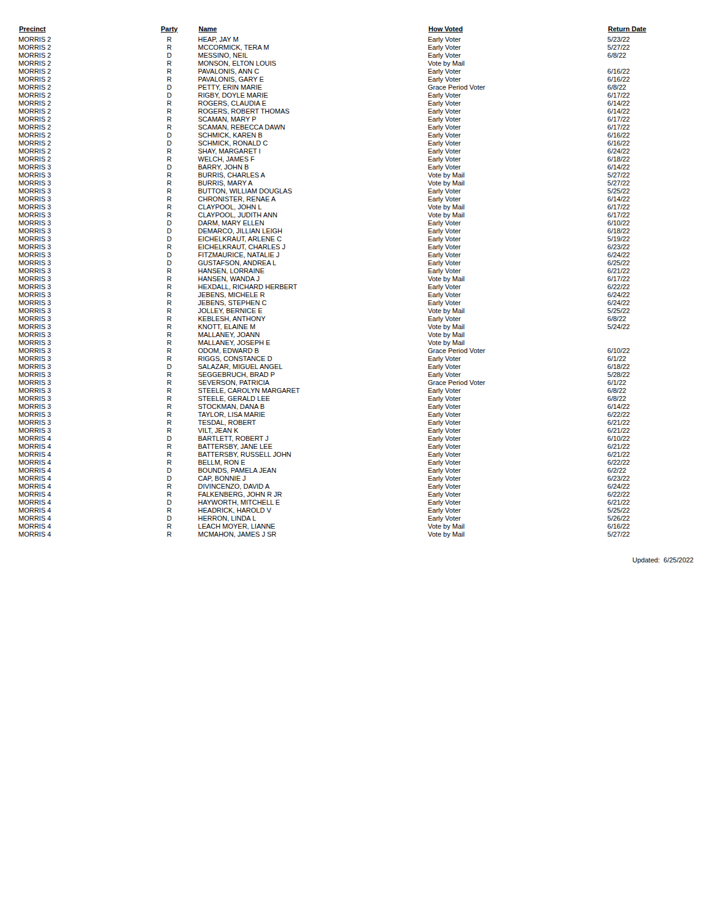| Precinct | Party | Name | How Voted | Return Date |
| --- | --- | --- | --- | --- |
| MORRIS 2 | R | HEAP, JAY M | Early Voter | 5/23/22 |
| MORRIS 2 | R | MCCORMICK, TERA M | Early Voter | 5/27/22 |
| MORRIS 2 | D | MESSINO, NEIL | Early Voter | 6/8/22 |
| MORRIS 2 | R | MONSON, ELTON LOUIS | Vote by Mail | |
| MORRIS 2 | R | PAVALONIS, ANN C | Early Voter | 6/16/22 |
| MORRIS 2 | R | PAVALONIS, GARY E | Early Voter | 6/16/22 |
| MORRIS 2 | D | PETTY, ERIN MARIE | Grace Period Voter | 6/8/22 |
| MORRIS 2 | D | RIGBY, DOYLE MARIE | Early Voter | 6/17/22 |
| MORRIS 2 | R | ROGERS, CLAUDIA E | Early Voter | 6/14/22 |
| MORRIS 2 | R | ROGERS, ROBERT THOMAS | Early Voter | 6/14/22 |
| MORRIS 2 | R | SCAMAN, MARY P | Early Voter | 6/17/22 |
| MORRIS 2 | R | SCAMAN, REBECCA DAWN | Early Voter | 6/17/22 |
| MORRIS 2 | D | SCHMICK, KAREN B | Early Voter | 6/16/22 |
| MORRIS 2 | D | SCHMICK, RONALD C | Early Voter | 6/16/22 |
| MORRIS 2 | R | SHAY, MARGARET I | Early Voter | 6/24/22 |
| MORRIS 2 | R | WELCH, JAMES F | Early Voter | 6/18/22 |
| MORRIS 3 | D | BARRY, JOHN B | Early Voter | 6/14/22 |
| MORRIS 3 | R | BURRIS, CHARLES A | Vote by Mail | 5/27/22 |
| MORRIS 3 | R | BURRIS, MARY A | Vote by Mail | 5/27/22 |
| MORRIS 3 | R | BUTTON, WILLIAM DOUGLAS | Early Voter | 5/25/22 |
| MORRIS 3 | R | CHRONISTER, RENAE A | Early Voter | 6/14/22 |
| MORRIS 3 | R | CLAYPOOL, JOHN L | Vote by Mail | 6/17/22 |
| MORRIS 3 | R | CLAYPOOL, JUDITH ANN | Vote by Mail | 6/17/22 |
| MORRIS 3 | D | DARM, MARY ELLEN | Early Voter | 6/10/22 |
| MORRIS 3 | D | DEMARCO, JILLIAN LEIGH | Early Voter | 6/18/22 |
| MORRIS 3 | D | EICHELKRAUT, ARLENE C | Early Voter | 5/19/22 |
| MORRIS 3 | R | EICHELKRAUT, CHARLES J | Early Voter | 6/23/22 |
| MORRIS 3 | D | FITZMAURICE, NATALIE J | Early Voter | 6/24/22 |
| MORRIS 3 | D | GUSTAFSON, ANDREA L | Early Voter | 6/25/22 |
| MORRIS 3 | R | HANSEN, LORRAINE | Early Voter | 6/21/22 |
| MORRIS 3 | R | HANSEN, WANDA J | Vote by Mail | 6/17/22 |
| MORRIS 3 | R | HEXDALL, RICHARD HERBERT | Early Voter | 6/22/22 |
| MORRIS 3 | R | JEBENS, MICHELE R | Early Voter | 6/24/22 |
| MORRIS 3 | R | JEBENS, STEPHEN C | Early Voter | 6/24/22 |
| MORRIS 3 | R | JOLLEY, BERNICE E | Vote by Mail | 5/25/22 |
| MORRIS 3 | R | KEBLESH, ANTHONY | Early Voter | 6/8/22 |
| MORRIS 3 | R | KNOTT, ELAINE M | Vote by Mail | 5/24/22 |
| MORRIS 3 | R | MALLANEY, JOANN | Vote by Mail | |
| MORRIS 3 | R | MALLANEY, JOSEPH E | Vote by Mail | |
| MORRIS 3 | R | ODOM, EDWARD B | Grace Period Voter | 6/10/22 |
| MORRIS 3 | R | RIGGS, CONSTANCE D | Early Voter | 6/1/22 |
| MORRIS 3 | D | SALAZAR, MIGUEL ANGEL | Early Voter | 6/18/22 |
| MORRIS 3 | R | SEGGEBRUCH, BRAD P | Early Voter | 5/28/22 |
| MORRIS 3 | R | SEVERSON, PATRICIA | Grace Period Voter | 6/1/22 |
| MORRIS 3 | R | STEELE, CAROLYN MARGARET | Early Voter | 6/8/22 |
| MORRIS 3 | R | STEELE, GERALD LEE | Early Voter | 6/8/22 |
| MORRIS 3 | R | STOCKMAN, DANA B | Early Voter | 6/14/22 |
| MORRIS 3 | R | TAYLOR, LISA MARIE | Early Voter | 6/22/22 |
| MORRIS 3 | R | TESDAL, ROBERT | Early Voter | 6/21/22 |
| MORRIS 3 | R | VILT, JEAN K | Early Voter | 6/21/22 |
| MORRIS 4 | D | BARTLETT, ROBERT J | Early Voter | 6/10/22 |
| MORRIS 4 | R | BATTERSBY, JANE LEE | Early Voter | 6/21/22 |
| MORRIS 4 | R | BATTERSBY, RUSSELL JOHN | Early Voter | 6/21/22 |
| MORRIS 4 | R | BELLM, RON E | Early Voter | 6/22/22 |
| MORRIS 4 | D | BOUNDS, PAMELA JEAN | Early Voter | 6/2/22 |
| MORRIS 4 | D | CAP, BONNIE J | Early Voter | 6/23/22 |
| MORRIS 4 | R | DIVINCENZO, DAVID A | Early Voter | 6/24/22 |
| MORRIS 4 | R | FALKENBERG, JOHN R JR | Early Voter | 6/22/22 |
| MORRIS 4 | D | HAYWORTH, MITCHELL E | Early Voter | 6/21/22 |
| MORRIS 4 | R | HEADRICK, HAROLD V | Early Voter | 5/25/22 |
| MORRIS 4 | D | HERRON, LINDA L | Early Voter | 5/26/22 |
| MORRIS 4 | R | LEACH MOYER, LIANNE | Vote by Mail | 6/16/22 |
| MORRIS 4 | R | MCMAHON, JAMES J SR | Vote by Mail | 5/27/22 |
Updated: 6/25/2022